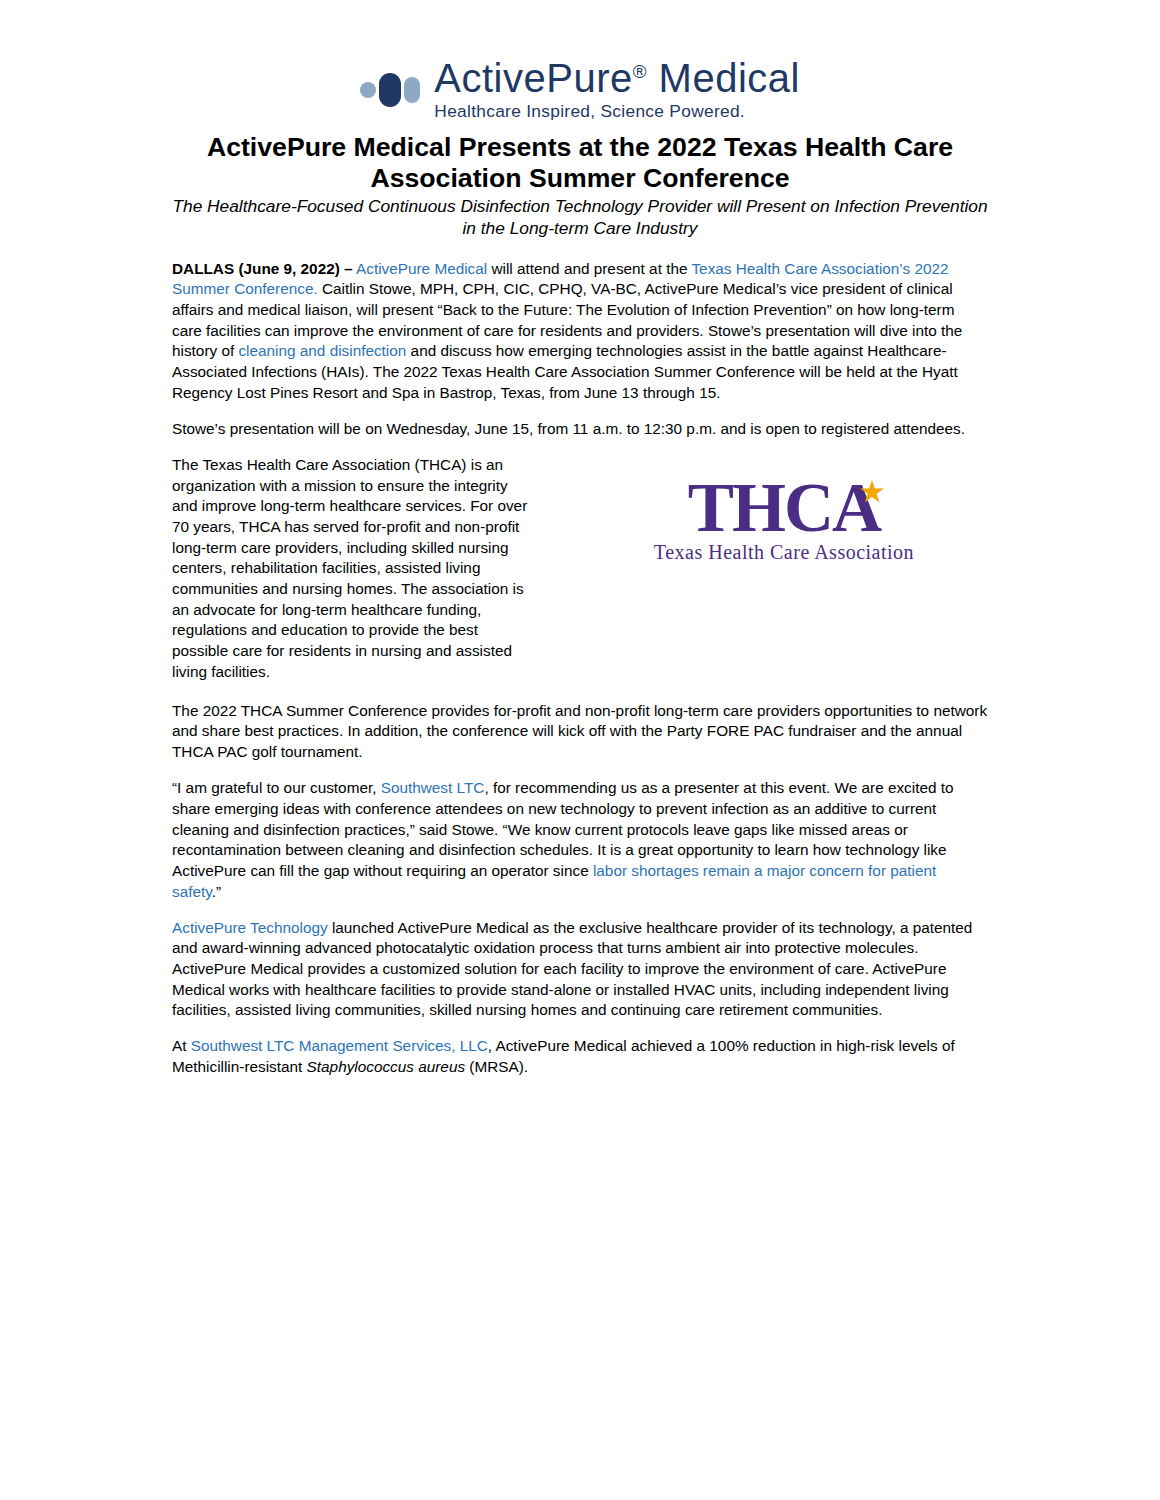ActivePure® Medical
Healthcare Inspired, Science Powered.
ActivePure Medical Presents at the 2022 Texas Health Care Association Summer Conference
The Healthcare-Focused Continuous Disinfection Technology Provider will Present on Infection Prevention in the Long-term Care Industry
DALLAS (June 9, 2022) – ActivePure Medical will attend and present at the Texas Health Care Association’s 2022 Summer Conference. Caitlin Stowe, MPH, CPH, CIC, CPHQ, VA-BC, ActivePure Medical’s vice president of clinical affairs and medical liaison, will present “Back to the Future: The Evolution of Infection Prevention” on how long-term care facilities can improve the environment of care for residents and providers. Stowe’s presentation will dive into the history of cleaning and disinfection and discuss how emerging technologies assist in the battle against Healthcare-Associated Infections (HAIs). The 2022 Texas Health Care Association Summer Conference will be held at the Hyatt Regency Lost Pines Resort and Spa in Bastrop, Texas, from June 13 through 15.
Stowe’s presentation will be on Wednesday, June 15, from 11 a.m. to 12:30 p.m. and is open to registered attendees.
The Texas Health Care Association (THCA) is an organization with a mission to ensure the integrity and improve long-term healthcare services. For over 70 years, THCA has served for-profit and non-profit long-term care providers, including skilled nursing centers, rehabilitation facilities, assisted living communities and nursing homes. The association is an advocate for long-term healthcare funding, regulations and education to provide the best possible care for residents in nursing and assisted living facilities.
THCA★
Texas Health Care Association
The 2022 THCA Summer Conference provides for-profit and non-profit long-term care providers opportunities to network and share best practices. In addition, the conference will kick off with the Party FORE PAC fundraiser and the annual THCA PAC golf tournament.
“I am grateful to our customer, Southwest LTC, for recommending us as a presenter at this event. We are excited to share emerging ideas with conference attendees on new technology to prevent infection as an additive to current cleaning and disinfection practices,” said Stowe. “We know current protocols leave gaps like missed areas or recontamination between cleaning and disinfection schedules. It is a great opportunity to learn how technology like ActivePure can fill the gap without requiring an operator since labor shortages remain a major concern for patient safety.”
ActivePure Technology launched ActivePure Medical as the exclusive healthcare provider of its technology, a patented and award-winning advanced photocatalytic oxidation process that turns ambient air into protective molecules. ActivePure Medical provides a customized solution for each facility to improve the environment of care. ActivePure Medical works with healthcare facilities to provide stand-alone or installed HVAC units, including independent living facilities, assisted living communities, skilled nursing homes and continuing care retirement communities.
At Southwest LTC Management Services, LLC, ActivePure Medical achieved a 100% reduction in high-risk levels of Methicillin-resistant Staphylococcus aureus (MRSA).